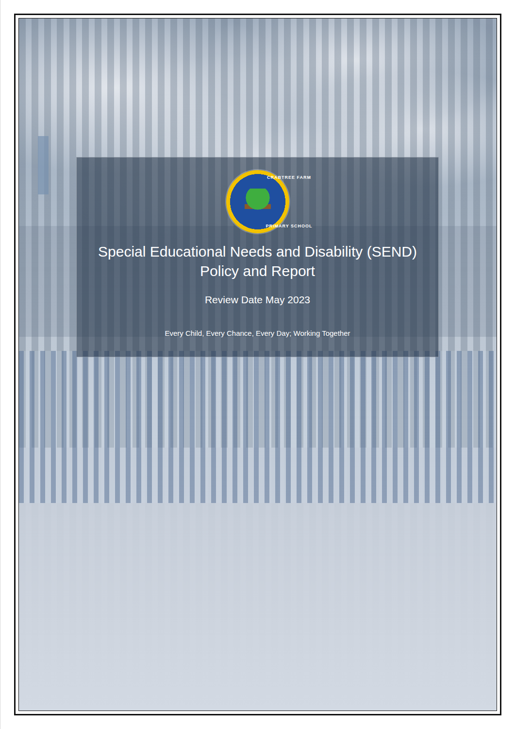CRABTREE FARM PRIMARY SCHOOL
Special Educational Needs and Disability (SEND) Policy and Report
Review Date May 2023
Every Child, Every Chance, Every Day; Working Together